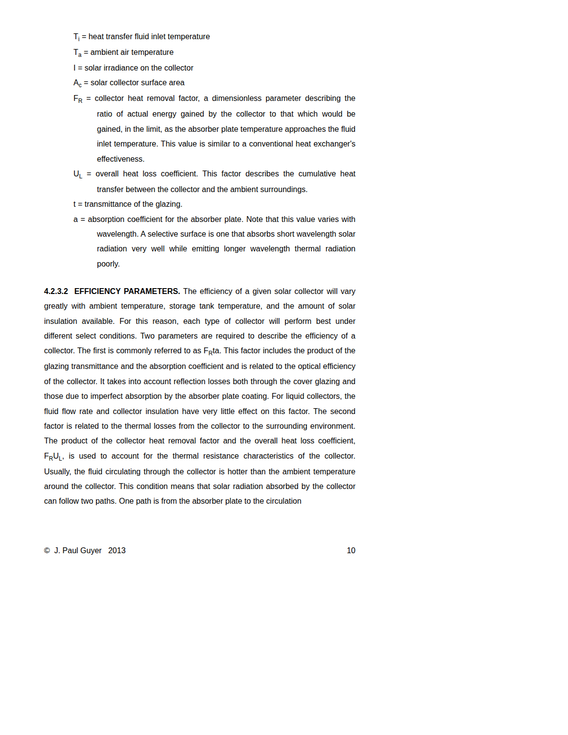Ti = heat transfer fluid inlet temperature
Ta = ambient air temperature
I = solar irradiance on the collector
Ac = solar collector surface area
FR = collector heat removal factor, a dimensionless parameter describing the ratio of actual energy gained by the collector to that which would be gained, in the limit, as the absorber plate temperature approaches the fluid inlet temperature. This value is similar to a conventional heat exchanger's effectiveness.
UL = overall heat loss coefficient. This factor describes the cumulative heat transfer between the collector and the ambient surroundings.
t = transmittance of the glazing.
a = absorption coefficient for the absorber plate. Note that this value varies with wavelength. A selective surface is one that absorbs short wavelength solar radiation very well while emitting longer wavelength thermal radiation poorly.
4.2.3.2 EFFICIENCY PARAMETERS. The efficiency of a given solar collector will vary greatly with ambient temperature, storage tank temperature, and the amount of solar insulation available. For this reason, each type of collector will perform best under different select conditions. Two parameters are required to describe the efficiency of a collector. The first is commonly referred to as FRta. This factor includes the product of the glazing transmittance and the absorption coefficient and is related to the optical efficiency of the collector. It takes into account reflection losses both through the cover glazing and those due to imperfect absorption by the absorber plate coating. For liquid collectors, the fluid flow rate and collector insulation have very little effect on this factor. The second factor is related to the thermal losses from the collector to the surrounding environment. The product of the collector heat removal factor and the overall heat loss coefficient, FRUL, is used to account for the thermal resistance characteristics of the collector. Usually, the fluid circulating through the collector is hotter than the ambient temperature around the collector. This condition means that solar radiation absorbed by the collector can follow two paths. One path is from the absorber plate to the circulation
© J. Paul Guyer 2013 10